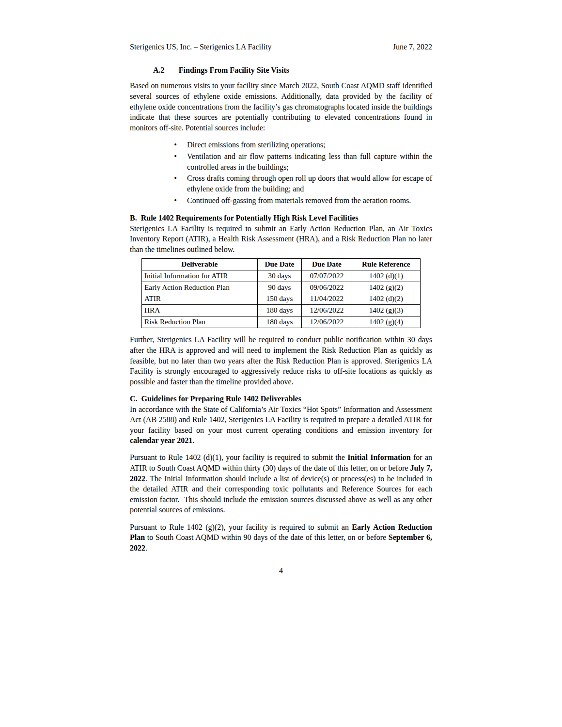Sterigenics US, Inc. – Sterigenics LA Facility
June 7, 2022
A.2 Findings From Facility Site Visits
Based on numerous visits to your facility since March 2022, South Coast AQMD staff identified several sources of ethylene oxide emissions. Additionally, data provided by the facility of ethylene oxide concentrations from the facility’s gas chromatographs located inside the buildings indicate that these sources are potentially contributing to elevated concentrations found in monitors off-site. Potential sources include:
Direct emissions from sterilizing operations;
Ventilation and air flow patterns indicating less than full capture within the controlled areas in the buildings;
Cross drafts coming through open roll up doors that would allow for escape of ethylene oxide from the building; and
Continued off-gassing from materials removed from the aeration rooms.
B. Rule 1402 Requirements for Potentially High Risk Level Facilities
Sterigenics LA Facility is required to submit an Early Action Reduction Plan, an Air Toxics Inventory Report (ATIR), a Health Risk Assessment (HRA), and a Risk Reduction Plan no later than the timelines outlined below.
| Deliverable | Due Date | Due Date | Rule Reference |
| --- | --- | --- | --- |
| Initial Information for ATIR | 30 days | 07/07/2022 | 1402 (d)(1) |
| Early Action Reduction Plan | 90 days | 09/06/2022 | 1402 (g)(2) |
| ATIR | 150 days | 11/04/2022 | 1402 (d)(2) |
| HRA | 180 days | 12/06/2022 | 1402 (g)(3) |
| Risk Reduction Plan | 180 days | 12/06/2022 | 1402 (g)(4) |
Further, Sterigenics LA Facility will be required to conduct public notification within 30 days after the HRA is approved and will need to implement the Risk Reduction Plan as quickly as feasible, but no later than two years after the Risk Reduction Plan is approved. Sterigenics LA Facility is strongly encouraged to aggressively reduce risks to off-site locations as quickly as possible and faster than the timeline provided above.
C. Guidelines for Preparing Rule 1402 Deliverables
In accordance with the State of California’s Air Toxics “Hot Spots” Information and Assessment Act (AB 2588) and Rule 1402, Sterigenics LA Facility is required to prepare a detailed ATIR for your facility based on your most current operating conditions and emission inventory for calendar year 2021.
Pursuant to Rule 1402 (d)(1), your facility is required to submit the Initial Information for an ATIR to South Coast AQMD within thirty (30) days of the date of this letter, on or before July 7, 2022. The Initial Information should include a list of device(s) or process(es) to be included in the detailed ATIR and their corresponding toxic pollutants and Reference Sources for each emission factor. This should include the emission sources discussed above as well as any other potential sources of emissions.
Pursuant to Rule 1402 (g)(2), your facility is required to submit an Early Action Reduction Plan to South Coast AQMD within 90 days of the date of this letter, on or before September 6, 2022.
4